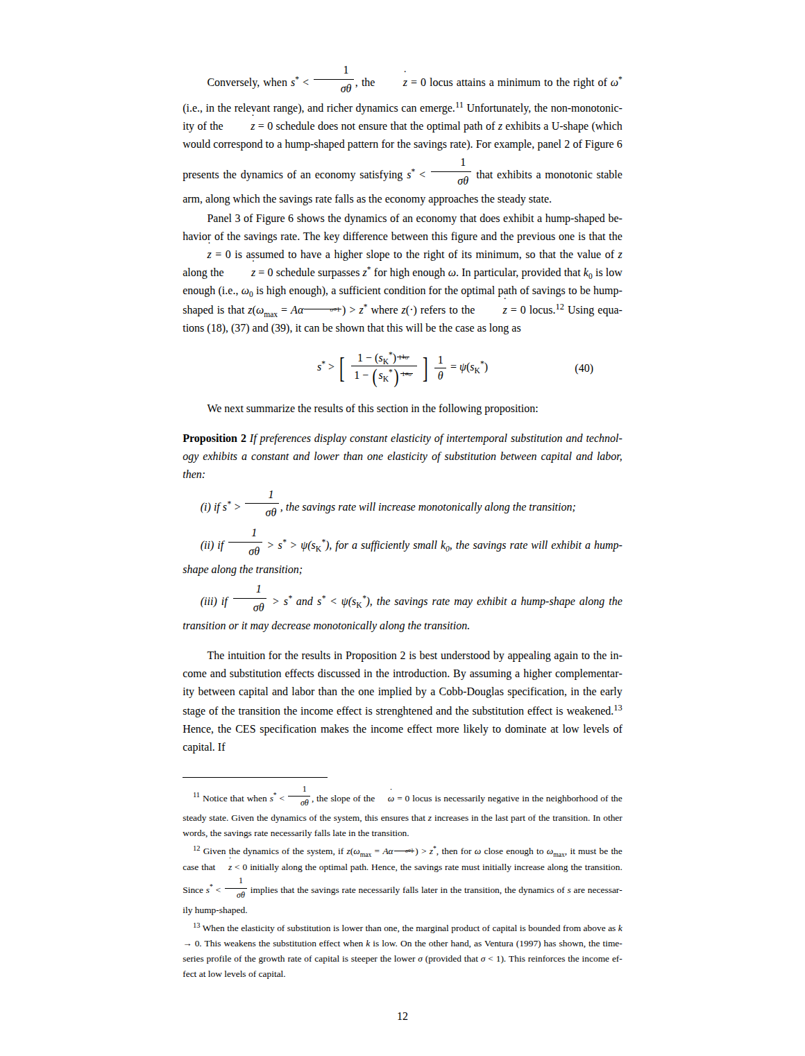Conversely, when s* < 1 σθ, the z = 0 locus attains a minimum to the right of ω* (i.e., in the relevant range), and richer dynamics can emerge.11 Unfortunately, the non-monotonicity of the z = 0 schedule does not ensure that the optimal path of z exhibits a U-shape (which would correspond to a hump-shaped pattern for the savings rate). For example, panel 2 of Figure 6 presents the dynamics of an economy satisfying s* < 1 σθ that exhibits a monotonic stable arm, along which the savings rate falls as the economy approaches the steady state.
Panel 3 of Figure 6 shows the dynamics of an economy that does exhibit a hump-shaped behavior of the savings rate. The key difference between this figure and the previous one is that the z = 0 is assumed to have a higher slope to the right of its minimum, so that the value of z along the z = 0 schedule surpasses z* for high enough ω. In particular, provided that k0 is low enough (i.e., ω0 is high enough), a sufficient condition for the optimal path of savings to be hump-shaped is that z(ωmax = Aασσ−1) > z* where z(·) refers to the z = 0 locus.12 Using equations (18), (37) and (39), it can be shown that this will be the case as long as
s* > [ 1 − (sK*)11−σ 1 − (sK*)σ 1−σ ] 1 θ = ψ(sK*) (40)
We next summarize the results of this section in the following proposition:
Proposition 2 If preferences display constant elasticity of intertemporal substitution and technology exhibits a constant and lower than one elasticity of substitution between capital and labor, then:
(i) if s* > 1 σθ, the savings rate will increase monotonically along the transition;
(ii) if 1 σθ > s* > ψ(sK*), for a sufficiently small k0, the savings rate will exhibit a hump-shape along the transition;
(iii) if 1 σθ > s* and s* < ψ(sK*), the savings rate may exhibit a hump-shape along the transition or it may decrease monotonically along the transition.
The intuition for the results in Proposition 2 is best understood by appealing again to the income and substitution effects discussed in the introduction. By assuming a higher complementarity between capital and labor than the one implied by a Cobb-Douglas specification, in the early stage of the transition the income effect is strenghtened and the substitution effect is weakened.13 Hence, the CES specification makes the income effect more likely to dominate at low levels of capital. If
11 Notice that when s* < 1 σθ, the slope of the ω = 0 locus is necessarily negative in the neighborhood of the steady state. Given the dynamics of the system, this ensures that z increases in the last part of the transition. In other words, the savings rate necessarily falls late in the transition.
12 Given the dynamics of the system, if z(ωmax = Aασσ−1) > z*, then for ω close enough to ωmax, it must be the case that z < 0 initially along the optimal path. Hence, the savings rate must initially increase along the transition. Since s* < 1 σθ implies that the savings rate necessarily falls later in the transition, the dynamics of s are necessarily hump-shaped.
13 When the elasticity of substitution is lower than one, the marginal product of capital is bounded from above as k → 0. This weakens the substitution effect when k is low. On the other hand, as Ventura (1997) has shown, the time-series profile of the growth rate of capital is steeper the lower σ (provided that σ < 1). This reinforces the income effect at low levels of capital.
12